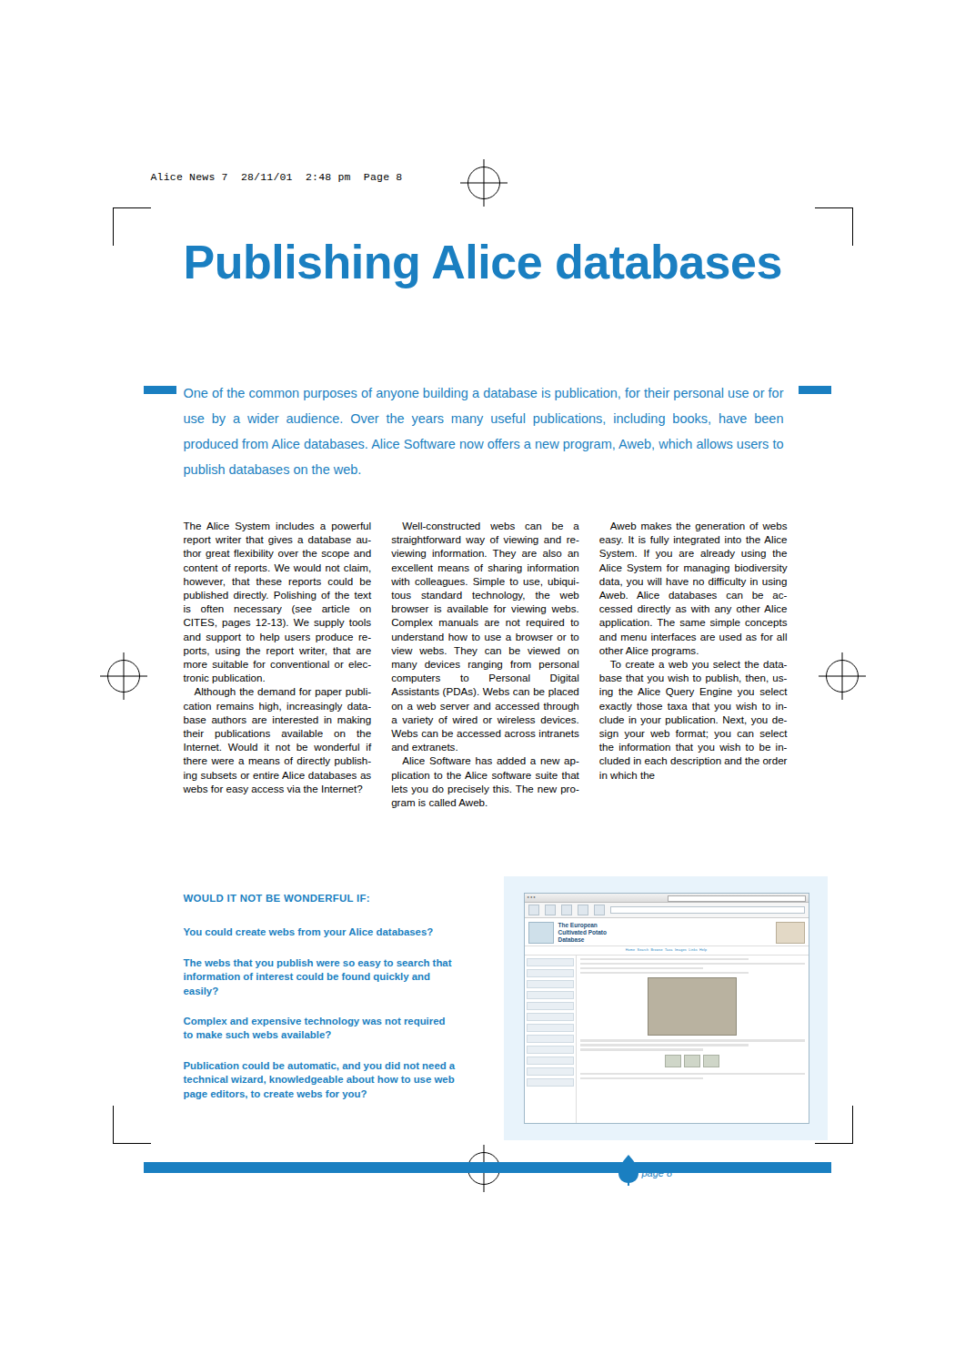Alice News 7 28/11/01 2:48 pm Page 8
Publishing Alice databases
One of the common purposes of anyone building a database is publication, for their personal use or for use by a wider audience. Over the years many useful publications, including books, have been produced from Alice databases. Alice Software now offers a new program, Aweb, which allows users to publish databases on the web.
The Alice System includes a powerful report writer that gives a database author great flexibility over the scope and content of reports. We would not claim, however, that these reports could be published directly. Polishing of the text is often necessary (see article on CITES, pages 12-13). We supply tools and support to help users produce reports, using the report writer, that are more suitable for conventional or electronic publication.
Although the demand for paper publication remains high, increasingly database authors are interested in making their publications available on the Internet. Would it not be wonderful if there were a means of directly publishing subsets or entire Alice databases as webs for easy access via the Internet?
Well-constructed webs can be a straightforward way of viewing and reviewing information. They are also an excellent means of sharing information with colleagues. Simple to use, ubiquitous standard technology, the web browser is available for viewing webs. Complex manuals are not required to understand how to use a browser or to view webs. They can be viewed on many devices ranging from personal computers to Personal Digital Assistants (PDAs). Webs can be placed on a web server and accessed through a variety of wired or wireless devices. Webs can be accessed across intranets and extranets.
Alice Software has added a new application to the Alice software suite that lets you do precisely this. The new program is called Aweb.
Aweb makes the generation of webs easy. It is fully integrated into the Alice System. If you are already using the Alice System for managing biodiversity data, you will have no difficulty in using Aweb. Alice databases can be accessed directly as with any other Alice application. The same simple concepts and menu interfaces are used as for all other Alice programs.
To create a web you select the database that you wish to publish, then, using the Alice Query Engine you select exactly those taxa that you wish to include in your publication. Next, you design your web format; you can select the information that you wish to be included in each description and the order in which the
WOULD IT NOT BE WONDERFUL IF:
You could create webs from your Alice databases?
The webs that you publish were so easy to search that information of interest could be found quickly and easily?
Complex and expensive technology was not required to make such webs available?
Publication could be automatic, and you did not need a technical wizard, knowledgeable about how to use web page editors, to create webs for you?
●●●
The European
Cultivated Potato
Database
Home Search Browse Taxa Images Links Help
page 8